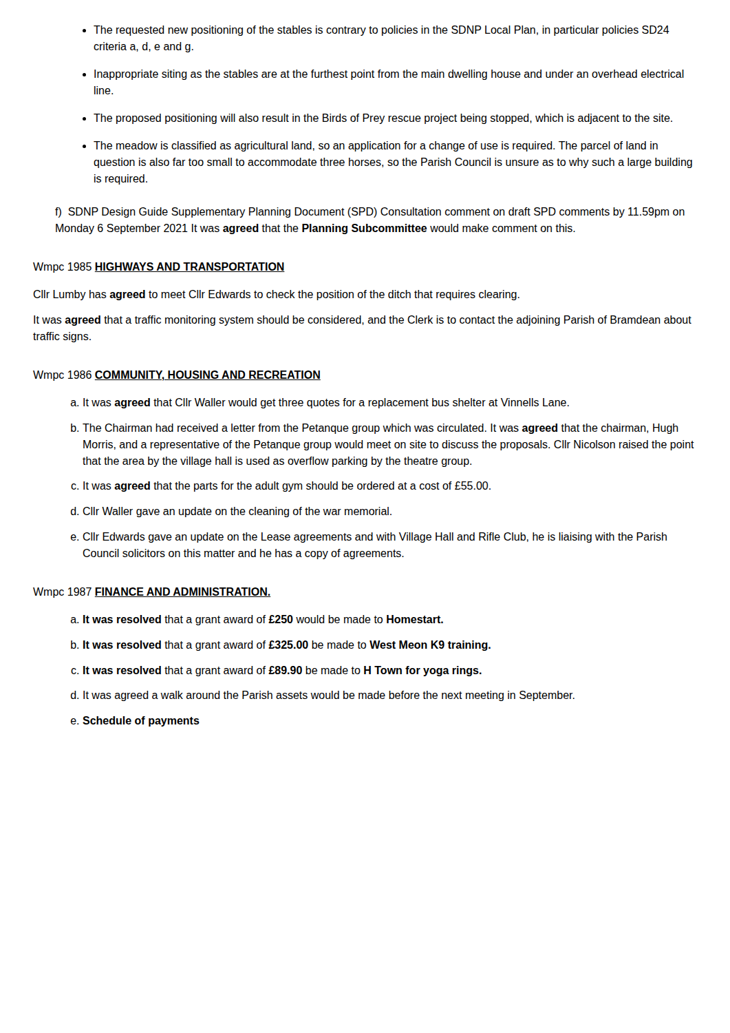The requested new positioning of the stables is contrary to policies in the SDNP Local Plan, in particular policies SD24 criteria a, d, e and g.
Inappropriate siting as the stables are at the furthest point from the main dwelling house and under an overhead electrical line.
The proposed positioning will also result in the Birds of Prey rescue project being stopped, which is adjacent to the site.
The meadow is classified as agricultural land, so an application for a change of use is required. The parcel of land in question is also far too small to accommodate three horses, so the Parish Council is unsure as to why such a large building is required.
f) SDNP Design Guide Supplementary Planning Document (SPD) Consultation comment on draft SPD comments by 11.59pm on Monday 6 September 2021 It was agreed that the Planning Subcommittee would make comment on this.
Wmpc 1985 HIGHWAYS AND TRANSPORTATION
Cllr Lumby has agreed to meet Cllr Edwards to check the position of the ditch that requires clearing.
It was agreed that a traffic monitoring system should be considered, and the Clerk is to contact the adjoining Parish of Bramdean about traffic signs.
Wmpc 1986 COMMUNITY, HOUSING AND RECREATION
It was agreed that Cllr Waller would get three quotes for a replacement bus shelter at Vinnells Lane.
The Chairman had received a letter from the Petanque group which was circulated. It was agreed that the chairman, Hugh Morris, and a representative of the Petanque group would meet on site to discuss the proposals. Cllr Nicolson raised the point that the area by the village hall is used as overflow parking by the theatre group.
It was agreed that the parts for the adult gym should be ordered at a cost of £55.00.
Cllr Waller gave an update on the cleaning of the war memorial.
Cllr Edwards gave an update on the Lease agreements and with Village Hall and Rifle Club, he is liaising with the Parish Council solicitors on this matter and he has a copy of agreements.
Wmpc 1987 FINANCE AND ADMINISTRATION.
It was resolved that a grant award of £250 would be made to Homestart.
It was resolved that a grant award of £325.00 be made to West Meon K9 training.
It was resolved that a grant award of £89.90 be made to H Town for yoga rings.
It was agreed a walk around the Parish assets would be made before the next meeting in September.
Schedule of payments